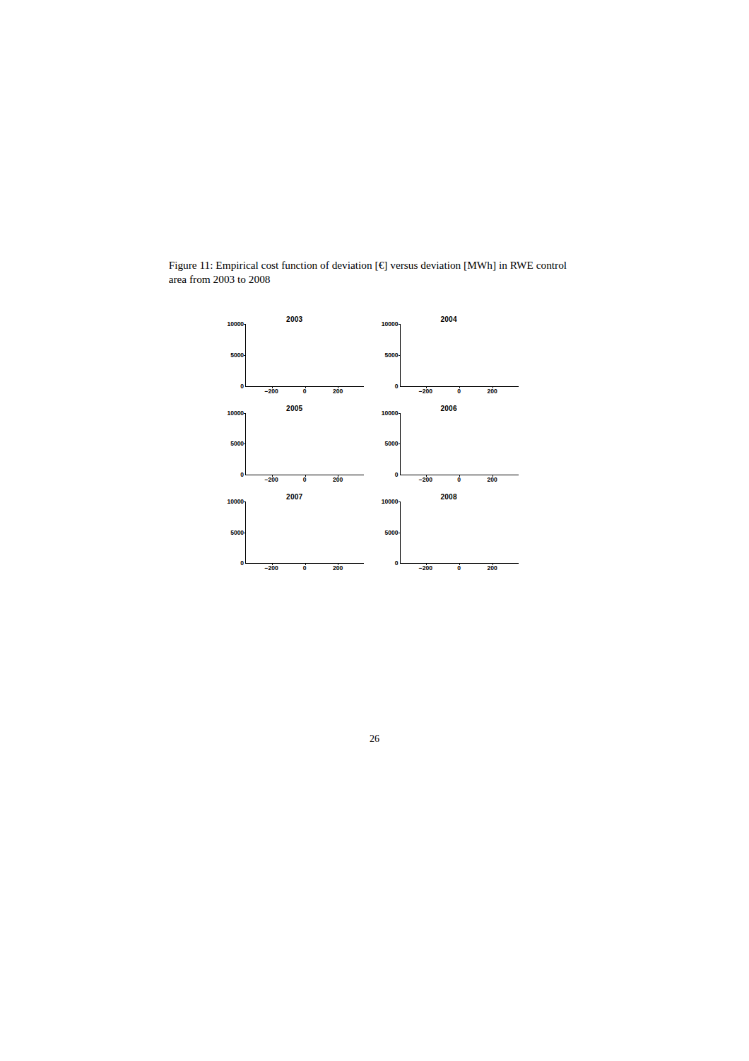Figure 11: Empirical cost function of deviation [€] versus deviation [MWh] in RWE control area from 2003 to 2008
| 2003 10000 5000 0 −200 0 200 | 2004 10000 5000 0 −200 0 200 |
| 2005 10000 5000 0 −200 0 200 | 2006 10000 5000 0 −200 0 200 |
| 2007 10000 5000 0 −200 0 200 | 2008 10000 5000 0 −200 0 200 |
26